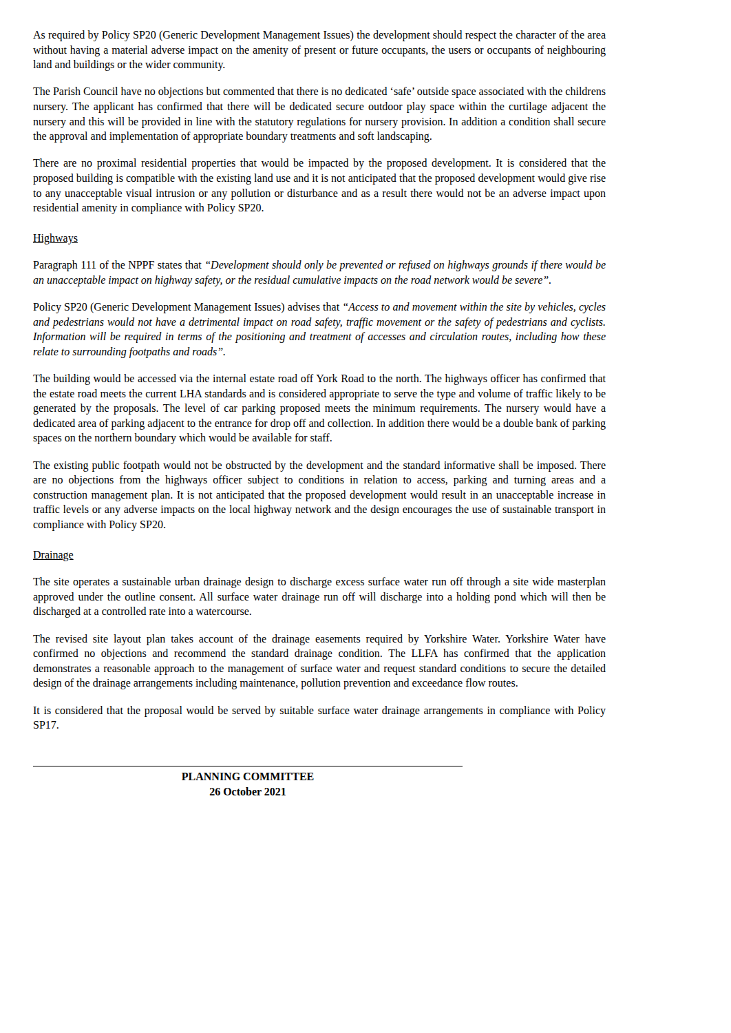As required by Policy SP20 (Generic Development Management Issues) the development should respect the character of the area without having a material adverse impact on the amenity of present or future occupants, the users or occupants of neighbouring land and buildings or the wider community.
The Parish Council have no objections but commented that there is no dedicated ‘safe’ outside space associated with the childrens nursery. The applicant has confirmed that there will be dedicated secure outdoor play space within the curtilage adjacent the nursery and this will be provided in line with the statutory regulations for nursery provision. In addition a condition shall secure the approval and implementation of appropriate boundary treatments and soft landscaping.
There are no proximal residential properties that would be impacted by the proposed development. It is considered that the proposed building is compatible with the existing land use and it is not anticipated that the proposed development would give rise to any unacceptable visual intrusion or any pollution or disturbance and as a result there would not be an adverse impact upon residential amenity in compliance with Policy SP20.
Highways
Paragraph 111 of the NPPF states that “Development should only be prevented or refused on highways grounds if there would be an unacceptable impact on highway safety, or the residual cumulative impacts on the road network would be severe”.
Policy SP20 (Generic Development Management Issues) advises that “Access to and movement within the site by vehicles, cycles and pedestrians would not have a detrimental impact on road safety, traffic movement or the safety of pedestrians and cyclists. Information will be required in terms of the positioning and treatment of accesses and circulation routes, including how these relate to surrounding footpaths and roads”.
The building would be accessed via the internal estate road off York Road to the north. The highways officer has confirmed that the estate road meets the current LHA standards and is considered appropriate to serve the type and volume of traffic likely to be generated by the proposals. The level of car parking proposed meets the minimum requirements. The nursery would have a dedicated area of parking adjacent to the entrance for drop off and collection. In addition there would be a double bank of parking spaces on the northern boundary which would be available for staff.
The existing public footpath would not be obstructed by the development and the standard informative shall be imposed. There are no objections from the highways officer subject to conditions in relation to access, parking and turning areas and a construction management plan. It is not anticipated that the proposed development would result in an unacceptable increase in traffic levels or any adverse impacts on the local highway network and the design encourages the use of sustainable transport in compliance with Policy SP20.
Drainage
The site operates a sustainable urban drainage design to discharge excess surface water run off through a site wide masterplan approved under the outline consent. All surface water drainage run off will discharge into a holding pond which will then be discharged at a controlled rate into a watercourse.
The revised site layout plan takes account of the drainage easements required by Yorkshire Water. Yorkshire Water have confirmed no objections and recommend the standard drainage condition. The LLFA has confirmed that the application demonstrates a reasonable approach to the management of surface water and request standard conditions to secure the detailed design of the drainage arrangements including maintenance, pollution prevention and exceedance flow routes.
It is considered that the proposal would be served by suitable surface water drainage arrangements in compliance with Policy SP17.
PLANNING COMMITTEE
26 October 2021